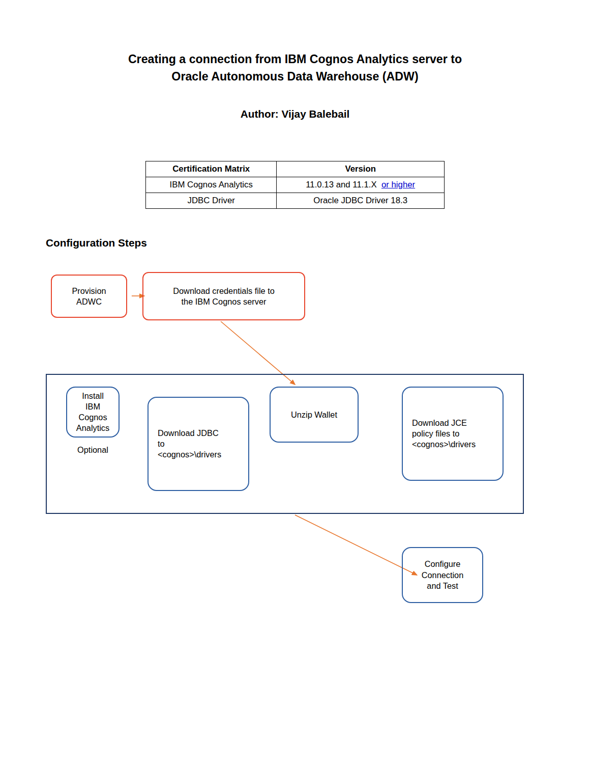Creating a connection from IBM Cognos Analytics server to
Oracle Autonomous Data Warehouse (ADW)
Author: Vijay Balebail
| Certification Matrix | Version |
| --- | --- |
| IBM Cognos Analytics | 11.0.13 and 11.1.X or higher |
| JDBC Driver | Oracle JDBC Driver 18.3 |
Configuration Steps
Provision
ADWC
Download credentials file to
the IBM Cognos server
Install
IBM Cognos
Analytics
Optional
Download JDBC
to
<cognos>\drivers
Unzip Wallet
Download JCE
policy files to
<cognos>\drivers
Configure
Connection
and Test